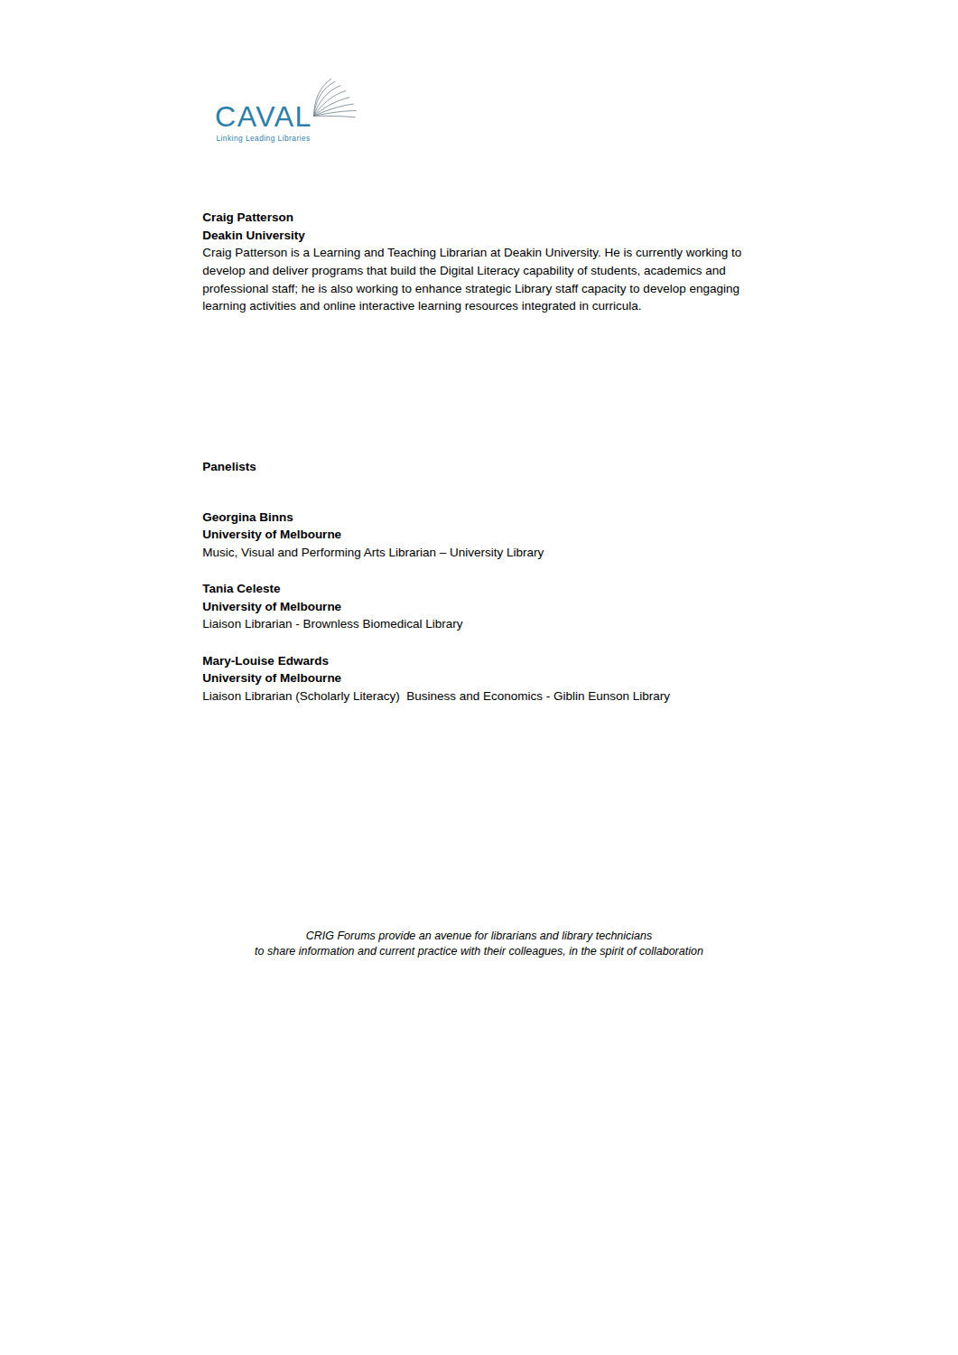CAVAL Linking Leading Libraries
Craig Patterson
Deakin University
Craig Patterson is a Learning and Teaching Librarian at Deakin University. He is currently working to develop and deliver programs that build the Digital Literacy capability of students, academics and professional staff; he is also working to enhance strategic Library staff capacity to develop engaging learning activities and online interactive learning resources integrated in curricula.
Panelists
Georgina Binns
University of Melbourne
Music, Visual and Performing Arts Librarian – University Library
Tania Celeste
University of Melbourne
Liaison Librarian - Brownless Biomedical Library
Mary-Louise Edwards
University of Melbourne
Liaison Librarian (Scholarly Literacy) Business and Economics - Giblin Eunson Library
CRIG Forums provide an avenue for librarians and library technicians
to share information and current practice with their colleagues, in the spirit of collaboration